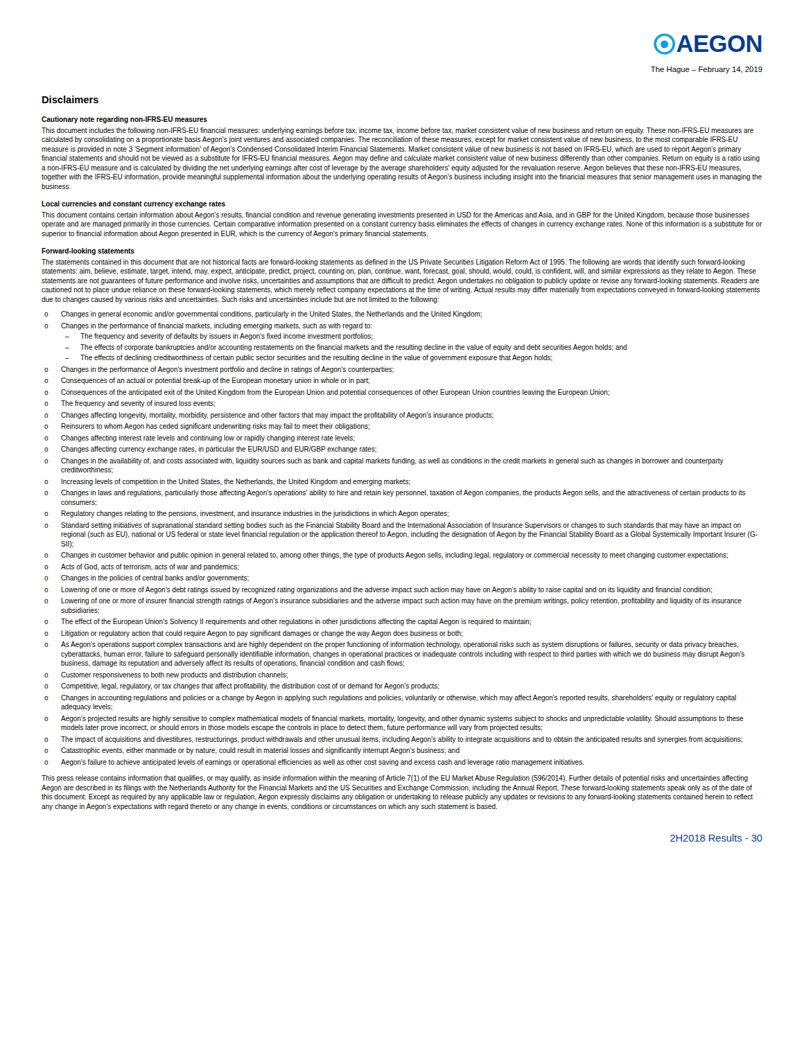⦿AEGON
The Hague – February 14, 2019
Disclaimers
Cautionary note regarding non-IFRS-EU measures
This document includes the following non-IFRS-EU financial measures: underlying earnings before tax, income tax, income before tax, market consistent value of new business and return on equity. These non-IFRS-EU measures are calculated by consolidating on a proportionate basis Aegon's joint ventures and associated companies. The reconciliation of these measures, except for market consistent value of new business, to the most comparable IFRS-EU measure is provided in note 3 'Segment information' of Aegon's Condensed Consolidated Interim Financial Statements. Market consistent value of new business is not based on IFRS-EU, which are used to report Aegon's primary financial statements and should not be viewed as a substitute for IFRS-EU financial measures. Aegon may define and calculate market consistent value of new business differently than other companies. Return on equity is a ratio using a non-IFRS-EU measure and is calculated by dividing the net underlying earnings after cost of leverage by the average shareholders' equity adjusted for the revaluation reserve. Aegon believes that these non-IFRS-EU measures, together with the IFRS-EU information, provide meaningful supplemental information about the underlying operating results of Aegon's business including insight into the financial measures that senior management uses in managing the business.
Local currencies and constant currency exchange rates
This document contains certain information about Aegon's results, financial condition and revenue generating investments presented in USD for the Americas and Asia, and in GBP for the United Kingdom, because those businesses operate and are managed primarily in those currencies. Certain comparative information presented on a constant currency basis eliminates the effects of changes in currency exchange rates. None of this information is a substitute for or superior to financial information about Aegon presented in EUR, which is the currency of Aegon's primary financial statements.
Forward-looking statements
The statements contained in this document that are not historical facts are forward-looking statements as defined in the US Private Securities Litigation Reform Act of 1995. The following are words that identify such forward-looking statements: aim, believe, estimate, target, intend, may, expect, anticipate, predict, project, counting on, plan, continue, want, forecast, goal, should, would, could, is confident, will, and similar expressions as they relate to Aegon. These statements are not guarantees of future performance and involve risks, uncertainties and assumptions that are difficult to predict. Aegon undertakes no obligation to publicly update or revise any forward-looking statements. Readers are cautioned not to place undue reliance on these forward-looking statements, which merely reflect company expectations at the time of writing. Actual results may differ materially from expectations conveyed in forward-looking statements due to changes caused by various risks and uncertainties. Such risks and uncertainties include but are not limited to the following:
Changes in general economic and/or governmental conditions, particularly in the United States, the Netherlands and the United Kingdom;
Changes in the performance of financial markets, including emerging markets, such as with regard to:
The frequency and severity of defaults by issuers in Aegon's fixed income investment portfolios;
The effects of corporate bankruptcies and/or accounting restatements on the financial markets and the resulting decline in the value of equity and debt securities Aegon holds; and
The effects of declining creditworthiness of certain public sector securities and the resulting decline in the value of government exposure that Aegon holds;
Changes in the performance of Aegon's investment portfolio and decline in ratings of Aegon's counterparties;
Consequences of an actual or potential break-up of the European monetary union in whole or in part;
Consequences of the anticipated exit of the United Kingdom from the European Union and potential consequences of other European Union countries leaving the European Union;
The frequency and severity of insured loss events;
Changes affecting longevity, mortality, morbidity, persistence and other factors that may impact the profitability of Aegon's insurance products;
Reinsurers to whom Aegon has ceded significant underwriting risks may fail to meet their obligations;
Changes affecting interest rate levels and continuing low or rapidly changing interest rate levels;
Changes affecting currency exchange rates, in particular the EUR/USD and EUR/GBP exchange rates;
Changes in the availability of, and costs associated with, liquidity sources such as bank and capital markets funding, as well as conditions in the credit markets in general such as changes in borrower and counterparty creditworthiness;
Increasing levels of competition in the United States, the Netherlands, the United Kingdom and emerging markets;
Changes in laws and regulations, particularly those affecting Aegon's operations' ability to hire and retain key personnel, taxation of Aegon companies, the products Aegon sells, and the attractiveness of certain products to its consumers;
Regulatory changes relating to the pensions, investment, and insurance industries in the jurisdictions in which Aegon operates;
Standard setting initiatives of supranational standard setting bodies such as the Financial Stability Board and the International Association of Insurance Supervisors or changes to such standards that may have an impact on regional (such as EU), national or US federal or state level financial regulation or the application thereof to Aegon, including the designation of Aegon by the Financial Stability Board as a Global Systemically Important Insurer (G-SII);
Changes in customer behavior and public opinion in general related to, among other things, the type of products Aegon sells, including legal, regulatory or commercial necessity to meet changing customer expectations;
Acts of God, acts of terrorism, acts of war and pandemics;
Changes in the policies of central banks and/or governments;
Lowering of one or more of Aegon's debt ratings issued by recognized rating organizations and the adverse impact such action may have on Aegon's ability to raise capital and on its liquidity and financial condition;
Lowering of one or more of insurer financial strength ratings of Aegon's insurance subsidiaries and the adverse impact such action may have on the premium writings, policy retention, profitability and liquidity of its insurance subsidiaries;
The effect of the European Union's Solvency II requirements and other regulations in other jurisdictions affecting the capital Aegon is required to maintain;
Litigation or regulatory action that could require Aegon to pay significant damages or change the way Aegon does business or both;
As Aegon's operations support complex transactions and are highly dependent on the proper functioning of information technology, operational risks such as system disruptions or failures, security or data privacy breaches, cyberattacks, human error, failure to safeguard personally identifiable information, changes in operational practices or inadequate controls including with respect to third parties with which we do business may disrupt Aegon's business, damage its reputation and adversely affect its results of operations, financial condition and cash flows;
Customer responsiveness to both new products and distribution channels;
Competitive, legal, regulatory, or tax changes that affect profitability, the distribution cost of or demand for Aegon's products;
Changes in accounting regulations and policies or a change by Aegon in applying such regulations and policies, voluntarily or otherwise, which may affect Aegon's reported results, shareholders' equity or regulatory capital adequacy levels;
Aegon's projected results are highly sensitive to complex mathematical models of financial markets, mortality, longevity, and other dynamic systems subject to shocks and unpredictable volatility. Should assumptions to these models later prove incorrect, or should errors in those models escape the controls in place to detect them, future performance will vary from projected results;
The impact of acquisitions and divestitures, restructurings, product withdrawals and other unusual items, including Aegon's ability to integrate acquisitions and to obtain the anticipated results and synergies from acquisitions;
Catastrophic events, either manmade or by nature, could result in material losses and significantly interrupt Aegon's business; and
Aegon's failure to achieve anticipated levels of earnings or operational efficiencies as well as other cost saving and excess cash and leverage ratio management initiatives.
This press release contains information that qualifies, or may qualify, as inside information within the meaning of Article 7(1) of the EU Market Abuse Regulation (596/2014). Further details of potential risks and uncertainties affecting Aegon are described in its filings with the Netherlands Authority for the Financial Markets and the US Securities and Exchange Commission, including the Annual Report. These forward-looking statements speak only as of the date of this document. Except as required by any applicable law or regulation, Aegon expressly disclaims any obligation or undertaking to release publicly any updates or revisions to any forward-looking statements contained herein to reflect any change in Aegon's expectations with regard thereto or any change in events, conditions or circumstances on which any such statement is based.
2H2018 Results - 30